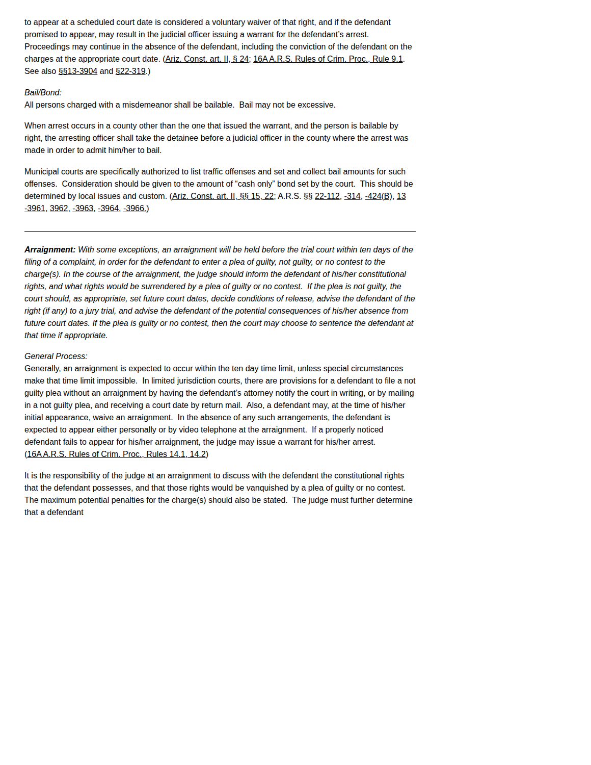to appear at a scheduled court date is considered a voluntary waiver of that right, and if the defendant promised to appear, may result in the judicial officer issuing a warrant for the defendant’s arrest. Proceedings may continue in the absence of the defendant, including the conviction of the defendant on the charges at the appropriate court date. (Ariz. Const. art. II, § 24; 16A A.R.S. Rules of Crim. Proc., Rule 9.1. See also §§13-3904 and §22-319.)
Bail/Bond:
All persons charged with a misdemeanor shall be bailable. Bail may not be excessive.
When arrest occurs in a county other than the one that issued the warrant, and the person is bailable by right, the arresting officer shall take the detainee before a judicial officer in the county where the arrest was made in order to admit him/her to bail.
Municipal courts are specifically authorized to list traffic offenses and set and collect bail amounts for such offenses. Consideration should be given to the amount of “cash only” bond set by the court. This should be determined by local issues and custom. (Ariz. Const. art. II, §§ 15, 22; A.R.S. §§ 22-112, -314, -424(B), 13 -3961, 3962, -3963, -3964, -3966.)
Arraignment: With some exceptions, an arraignment will be held before the trial court within ten days of the filing of a complaint, in order for the defendant to enter a plea of guilty, not guilty, or no contest to the charge(s). In the course of the arraignment, the judge should inform the defendant of his/her constitutional rights, and what rights would be surrendered by a plea of guilty or no contest. If the plea is not guilty, the court should, as appropriate, set future court dates, decide conditions of release, advise the defendant of the right (if any) to a jury trial, and advise the defendant of the potential consequences of his/her absence from future court dates. If the plea is guilty or no contest, then the court may choose to sentence the defendant at that time if appropriate.
General Process:
Generally, an arraignment is expected to occur within the ten day time limit, unless special circumstances make that time limit impossible. In limited jurisdiction courts, there are provisions for a defendant to file a not guilty plea without an arraignment by having the defendant’s attorney notify the court in writing, or by mailing in a not guilty plea, and receiving a court date by return mail. Also, a defendant may, at the time of his/her initial appearance, waive an arraignment. In the absence of any such arrangements, the defendant is expected to appear either personally or by video telephone at the arraignment. If a properly noticed defendant fails to appear for his/her arraignment, the judge may issue a warrant for his/her arrest.
(16A A.R.S. Rules of Crim. Proc., Rules 14.1, 14.2)
It is the responsibility of the judge at an arraignment to discuss with the defendant the constitutional rights that the defendant possesses, and that those rights would be vanquished by a plea of guilty or no contest. The maximum potential penalties for the charge(s) should also be stated. The judge must further determine that a defendant